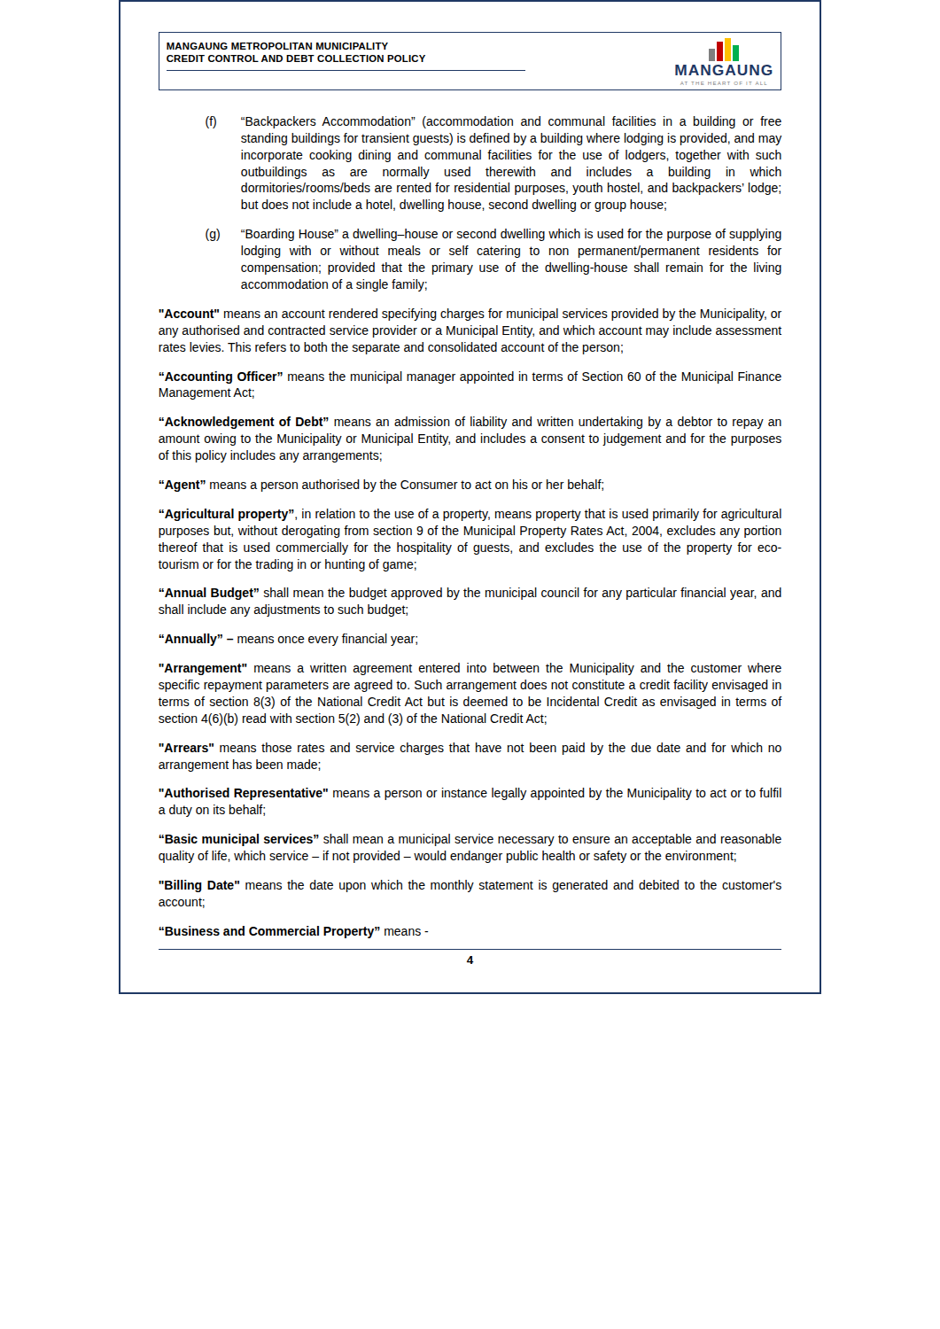MANGAUNG METROPOLITAN MUNICIPALITY
CREDIT CONTROL AND DEBT COLLECTION POLICY
MANGAUNG
AT THE HEART OF IT ALL
(f)
“Backpackers Accommodation” (accommodation and communal facilities in a building or free standing buildings for transient guests) is defined by a building where lodging is provided, and may incorporate cooking dining and communal facilities for the use of lodgers, together with such outbuildings as are normally used therewith and includes a building in which dormitories/rooms/beds are rented for residential purposes, youth hostel, and backpackers’ lodge; but does not include a hotel, dwelling house, second dwelling or group house;
(g)
“Boarding House” a dwelling–house or second dwelling which is used for the purpose of supplying lodging with or without meals or self catering to non permanent/permanent residents for compensation; provided that the primary use of the dwelling-house shall remain for the living accommodation of a single family;
"Account" means an account rendered specifying charges for municipal services provided by the Municipality, or any authorised and contracted service provider or a Municipal Entity, and which account may include assessment rates levies. This refers to both the separate and consolidated account of the person;
“Accounting Officer” means the municipal manager appointed in terms of Section 60 of the Municipal Finance Management Act;
“Acknowledgement of Debt” means an admission of liability and written undertaking by a debtor to repay an amount owing to the Municipality or Municipal Entity, and includes a consent to judgement and for the purposes of this policy includes any arrangements;
“Agent” means a person authorised by the Consumer to act on his or her behalf;
“Agricultural property”, in relation to the use of a property, means property that is used primarily for agricultural purposes but, without derogating from section 9 of the Municipal Property Rates Act, 2004, excludes any portion thereof that is used commercially for the hospitality of guests, and excludes the use of the property for eco-tourism or for the trading in or hunting of game;
“Annual Budget” shall mean the budget approved by the municipal council for any particular financial year, and shall include any adjustments to such budget;
“Annually” – means once every financial year;
"Arrangement" means a written agreement entered into between the Municipality and the customer where specific repayment parameters are agreed to. Such arrangement does not constitute a credit facility envisaged in terms of section 8(3) of the National Credit Act but is deemed to be Incidental Credit as envisaged in terms of section 4(6)(b) read with section 5(2) and (3) of the National Credit Act;
"Arrears" means those rates and service charges that have not been paid by the due date and for which no arrangement has been made;
"Authorised Representative" means a person or instance legally appointed by the Municipality to act or to fulfil a duty on its behalf;
“Basic municipal services” shall mean a municipal service necessary to ensure an acceptable and reasonable quality of life, which service – if not provided – would endanger public health or safety or the environment;
"Billing Date" means the date upon which the monthly statement is generated and debited to the customer's account;
“Business and Commercial Property” means -
4